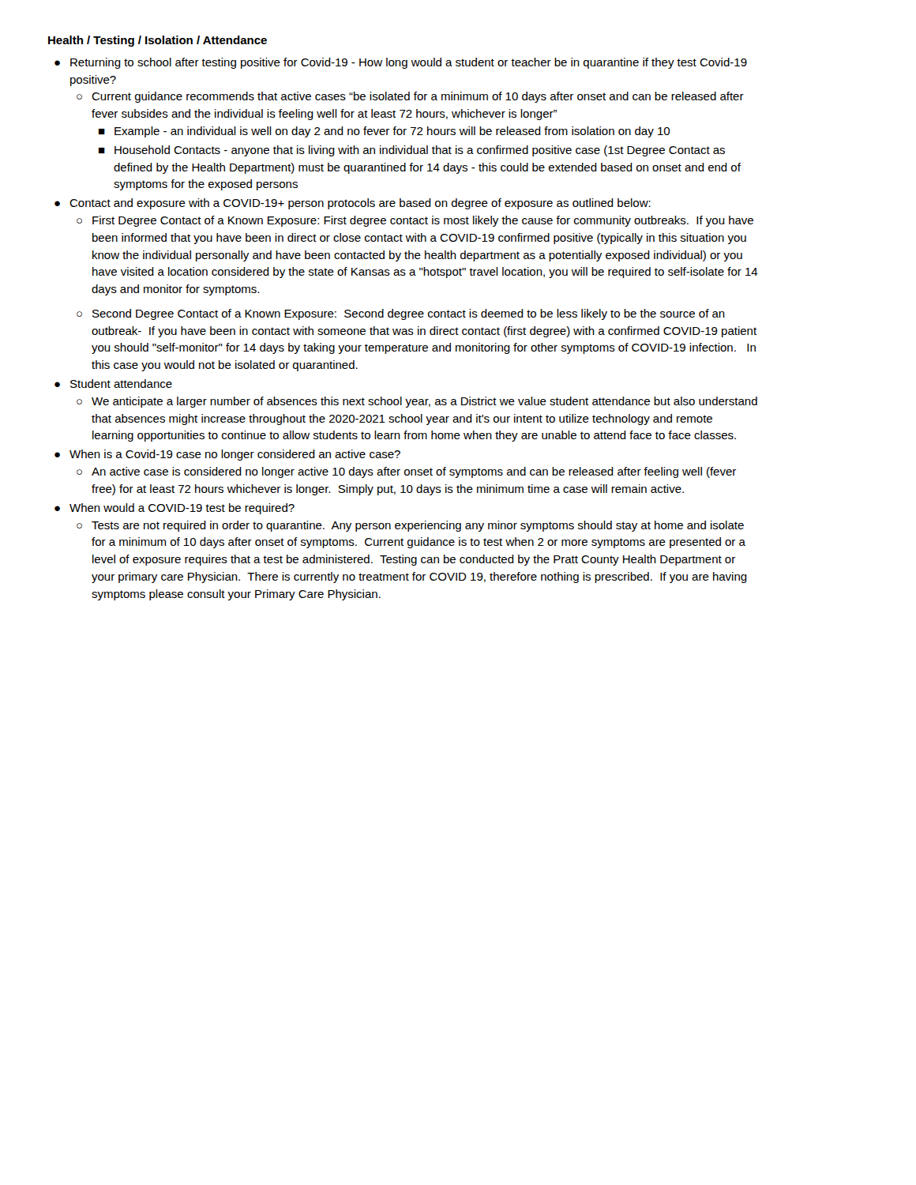Health / Testing / Isolation / Attendance
Returning to school after testing positive for Covid-19 - How long would a student or teacher be in quarantine if they test Covid-19 positive?
Current guidance recommends that active cases “be isolated for a minimum of 10 days after onset and can be released after fever subsides and the individual is feeling well for at least 72 hours, whichever is longer”
Example - an individual is well on day 2 and no fever for 72 hours will be released from isolation on day 10
Household Contacts - anyone that is living with an individual that is a confirmed positive case (1st Degree Contact as defined by the Health Department) must be quarantined for 14 days - this could be extended based on onset and end of symptoms for the exposed persons
Contact and exposure with a COVID-19+ person protocols are based on degree of exposure as outlined below:
First Degree Contact of a Known Exposure: First degree contact is most likely the cause for community outbreaks. If you have been informed that you have been in direct or close contact with a COVID-19 confirmed positive (typically in this situation you know the individual personally and have been contacted by the health department as a potentially exposed individual) or you have visited a location considered by the state of Kansas as a "hotspot" travel location, you will be required to self-isolate for 14 days and monitor for symptoms.
Second Degree Contact of a Known Exposure: Second degree contact is deemed to be less likely to be the source of an outbreak- If you have been in contact with someone that was in direct contact (first degree) with a confirmed COVID-19 patient you should "self-monitor" for 14 days by taking your temperature and monitoring for other symptoms of COVID-19 infection. In this case you would not be isolated or quarantined.
Student attendance
We anticipate a larger number of absences this next school year, as a District we value student attendance but also understand that absences might increase throughout the 2020-2021 school year and it's our intent to utilize technology and remote learning opportunities to continue to allow students to learn from home when they are unable to attend face to face classes.
When is a Covid-19 case no longer considered an active case?
An active case is considered no longer active 10 days after onset of symptoms and can be released after feeling well (fever free) for at least 72 hours whichever is longer. Simply put, 10 days is the minimum time a case will remain active.
When would a COVID-19 test be required?
Tests are not required in order to quarantine. Any person experiencing any minor symptoms should stay at home and isolate for a minimum of 10 days after onset of symptoms. Current guidance is to test when 2 or more symptoms are presented or a level of exposure requires that a test be administered. Testing can be conducted by the Pratt County Health Department or your primary care Physician. There is currently no treatment for COVID 19, therefore nothing is prescribed. If you are having symptoms please consult your Primary Care Physician.